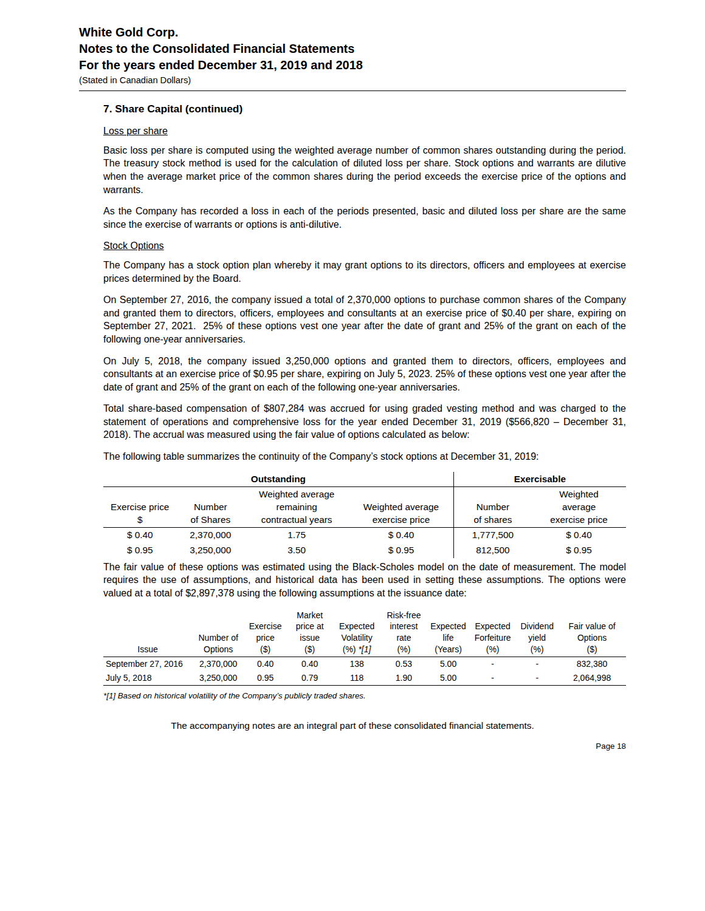White Gold Corp.
Notes to the Consolidated Financial Statements
For the years ended December 31, 2019 and 2018
(Stated in Canadian Dollars)
7. Share Capital (continued)
Loss per share
Basic loss per share is computed using the weighted average number of common shares outstanding during the period. The treasury stock method is used for the calculation of diluted loss per share. Stock options and warrants are dilutive when the average market price of the common shares during the period exceeds the exercise price of the options and warrants.
As the Company has recorded a loss in each of the periods presented, basic and diluted loss per share are the same since the exercise of warrants or options is anti-dilutive.
Stock Options
The Company has a stock option plan whereby it may grant options to its directors, officers and employees at exercise prices determined by the Board.
On September 27, 2016, the company issued a total of 2,370,000 options to purchase common shares of the Company and granted them to directors, officers, employees and consultants at an exercise price of $0.40 per share, expiring on September 27, 2021. 25% of these options vest one year after the date of grant and 25% of the grant on each of the following one-year anniversaries.
On July 5, 2018, the company issued 3,250,000 options and granted them to directors, officers, employees and consultants at an exercise price of $0.95 per share, expiring on July 5, 2023. 25% of these options vest one year after the date of grant and 25% of the grant on each of the following one-year anniversaries.
Total share-based compensation of $807,284 was accrued for using graded vesting method and was charged to the statement of operations and comprehensive loss for the year ended December 31, 2019 ($566,820 – December 31, 2018). The accrual was measured using the fair value of options calculated as below:
The following table summarizes the continuity of the Company’s stock options at December 31, 2019:
| Outstanding | Exercisable |
| --- | --- |
| Exercise price $ | Number of Shares | Weighted average remaining contractual years | Weighted average exercise price | Number of shares | Weighted average exercise price |
| $ 0.40 | 2,370,000 | 1.75 | $ 0.40 | 1,777,500 | $ 0.40 |
| $ 0.95 | 3,250,000 | 3.50 | $ 0.95 | 812,500 | $ 0.95 |
The fair value of these options was estimated using the Black-Scholes model on the date of measurement. The model requires the use of assumptions, and historical data has been used in setting these assumptions. The options were valued at a total of $2,897,378 using the following assumptions at the issuance date:
| Issue | Number of Options | Exercise price ($) | Market price at issue ($) | Expected Volatility (%) *[1] | Risk-free interest rate (%) | Expected life (Years) | Expected Forfeiture (%) | Dividend yield (%) | Fair value of Options ($) |
| --- | --- | --- | --- | --- | --- | --- | --- | --- | --- |
| September 27, 2016 | 2,370,000 | 0.40 | 0.40 | 138 | 0.53 | 5.00 | - | - | 832,380 |
| July 5, 2018 | 3,250,000 | 0.95 | 0.79 | 118 | 1.90 | 5.00 | - | - | 2,064,998 |
*[1] Based on historical volatility of the Company’s publicly traded shares.
The accompanying notes are an integral part of these consolidated financial statements.
Page 18